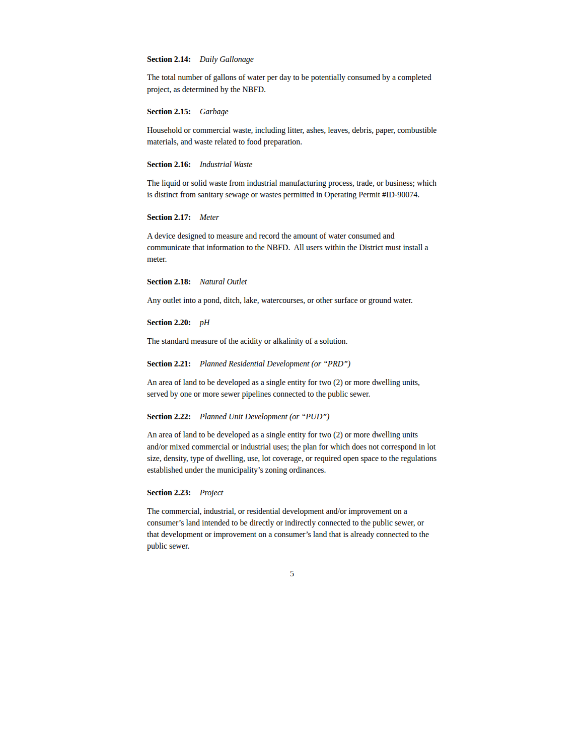Section 2.14: Daily Gallonage
The total number of gallons of water per day to be potentially consumed by a completed project, as determined by the NBFD.
Section 2.15: Garbage
Household or commercial waste, including litter, ashes, leaves, debris, paper, combustible materials, and waste related to food preparation.
Section 2.16: Industrial Waste
The liquid or solid waste from industrial manufacturing process, trade, or business; which is distinct from sanitary sewage or wastes permitted in Operating Permit #ID-90074.
Section 2.17: Meter
A device designed to measure and record the amount of water consumed and communicate that information to the NBFD. All users within the District must install a meter.
Section 2.18: Natural Outlet
Any outlet into a pond, ditch, lake, watercourses, or other surface or ground water.
Section 2.20: pH
The standard measure of the acidity or alkalinity of a solution.
Section 2.21: Planned Residential Development (or “PRD”)
An area of land to be developed as a single entity for two (2) or more dwelling units, served by one or more sewer pipelines connected to the public sewer.
Section 2.22: Planned Unit Development (or “PUD”)
An area of land to be developed as a single entity for two (2) or more dwelling units and/or mixed commercial or industrial uses; the plan for which does not correspond in lot size, density, type of dwelling, use, lot coverage, or required open space to the regulations established under the municipality’s zoning ordinances.
Section 2.23: Project
The commercial, industrial, or residential development and/or improvement on a consumer’s land intended to be directly or indirectly connected to the public sewer, or that development or improvement on a consumer’s land that is already connected to the public sewer.
5